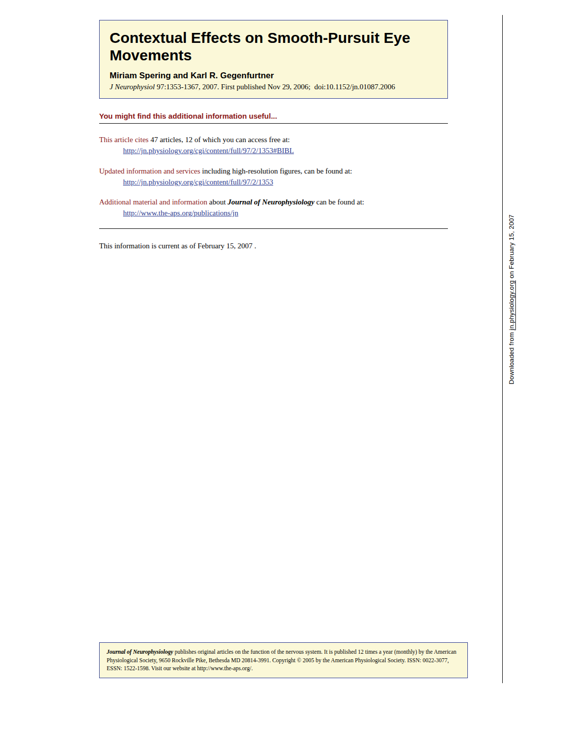Downloaded from jn.physiology.org on February 15, 2007
Contextual Effects on Smooth-Pursuit Eye Movements
Miriam Spering and Karl R. Gegenfurtner
J Neurophysiol 97:1353-1367, 2007. First published Nov 29, 2006; doi:10.1152/jn.01087.2006
You might find this additional information useful...
This article cites 47 articles, 12 of which you can access free at: http://jn.physiology.org/cgi/content/full/97/2/1353#BIBL
Updated information and services including high-resolution figures, can be found at: http://jn.physiology.org/cgi/content/full/97/2/1353
Additional material and information about Journal of Neurophysiology can be found at: http://www.the-aps.org/publications/jn
This information is current as of February 15, 2007 .
Journal of Neurophysiology publishes original articles on the function of the nervous system. It is published 12 times a year (monthly) by the American Physiological Society, 9650 Rockville Pike, Bethesda MD 20814-3991. Copyright © 2005 by the American Physiological Society. ISSN: 0022-3077, ESSN: 1522-1598. Visit our website at http://www.the-aps.org/.